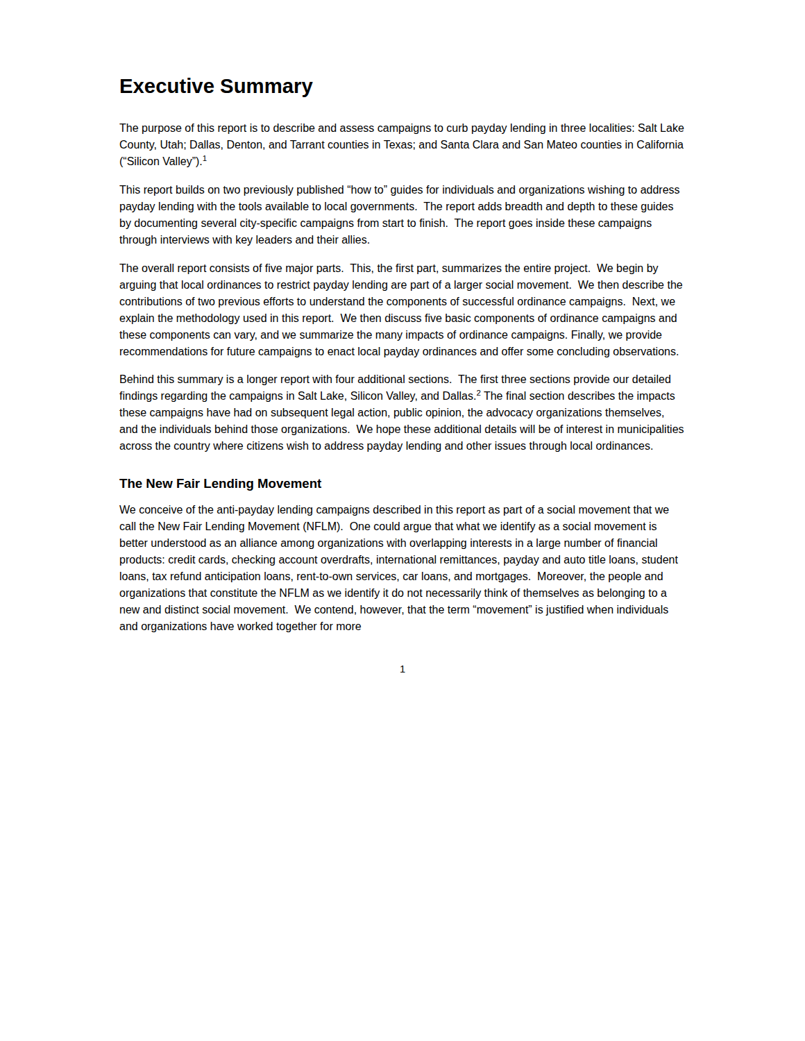Executive Summary
The purpose of this report is to describe and assess campaigns to curb payday lending in three localities: Salt Lake County, Utah; Dallas, Denton, and Tarrant counties in Texas; and Santa Clara and San Mateo counties in California (“Silicon Valley”).1
This report builds on two previously published “how to” guides for individuals and organizations wishing to address payday lending with the tools available to local governments. The report adds breadth and depth to these guides by documenting several city-specific campaigns from start to finish. The report goes inside these campaigns through interviews with key leaders and their allies.
The overall report consists of five major parts. This, the first part, summarizes the entire project. We begin by arguing that local ordinances to restrict payday lending are part of a larger social movement. We then describe the contributions of two previous efforts to understand the components of successful ordinance campaigns. Next, we explain the methodology used in this report. We then discuss five basic components of ordinance campaigns and these components can vary, and we summarize the many impacts of ordinance campaigns. Finally, we provide recommendations for future campaigns to enact local payday ordinances and offer some concluding observations.
Behind this summary is a longer report with four additional sections. The first three sections provide our detailed findings regarding the campaigns in Salt Lake, Silicon Valley, and Dallas.2 The final section describes the impacts these campaigns have had on subsequent legal action, public opinion, the advocacy organizations themselves, and the individuals behind those organizations. We hope these additional details will be of interest in municipalities across the country where citizens wish to address payday lending and other issues through local ordinances.
The New Fair Lending Movement
We conceive of the anti-payday lending campaigns described in this report as part of a social movement that we call the New Fair Lending Movement (NFLM). One could argue that what we identify as a social movement is better understood as an alliance among organizations with overlapping interests in a large number of financial products: credit cards, checking account overdrafts, international remittances, payday and auto title loans, student loans, tax refund anticipation loans, rent-to-own services, car loans, and mortgages. Moreover, the people and organizations that constitute the NFLM as we identify it do not necessarily think of themselves as belonging to a new and distinct social movement. We contend, however, that the term “movement” is justified when individuals and organizations have worked together for more
1